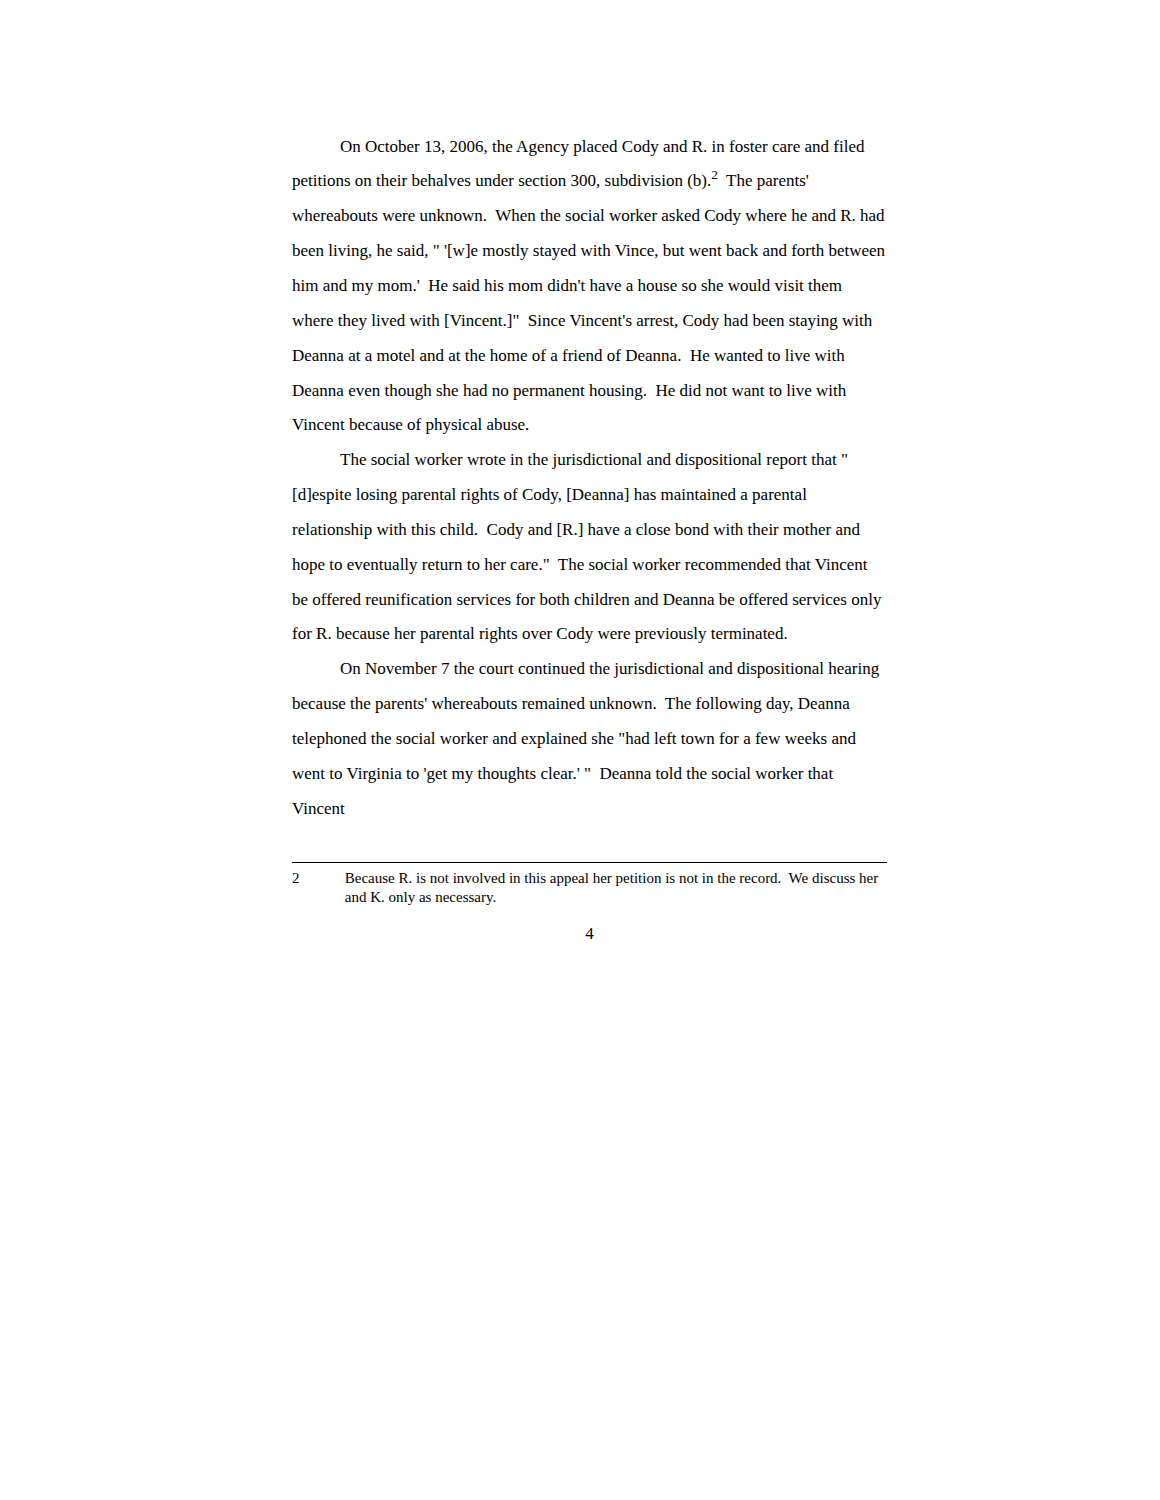On October 13, 2006, the Agency placed Cody and R. in foster care and filed petitions on their behalves under section 300, subdivision (b).2 The parents' whereabouts were unknown. When the social worker asked Cody where he and R. had been living, he said, " '[w]e mostly stayed with Vince, but went back and forth between him and my mom.' He said his mom didn't have a house so she would visit them where they lived with [Vincent.]" Since Vincent's arrest, Cody had been staying with Deanna at a motel and at the home of a friend of Deanna. He wanted to live with Deanna even though she had no permanent housing. He did not want to live with Vincent because of physical abuse.
The social worker wrote in the jurisdictional and dispositional report that "[d]espite losing parental rights of Cody, [Deanna] has maintained a parental relationship with this child. Cody and [R.] have a close bond with their mother and hope to eventually return to her care." The social worker recommended that Vincent be offered reunification services for both children and Deanna be offered services only for R. because her parental rights over Cody were previously terminated.
On November 7 the court continued the jurisdictional and dispositional hearing because the parents' whereabouts remained unknown. The following day, Deanna telephoned the social worker and explained she "had left town for a few weeks and went to Virginia to 'get my thoughts clear.' " Deanna told the social worker that Vincent
2 Because R. is not involved in this appeal her petition is not in the record. We discuss her and K. only as necessary.
4